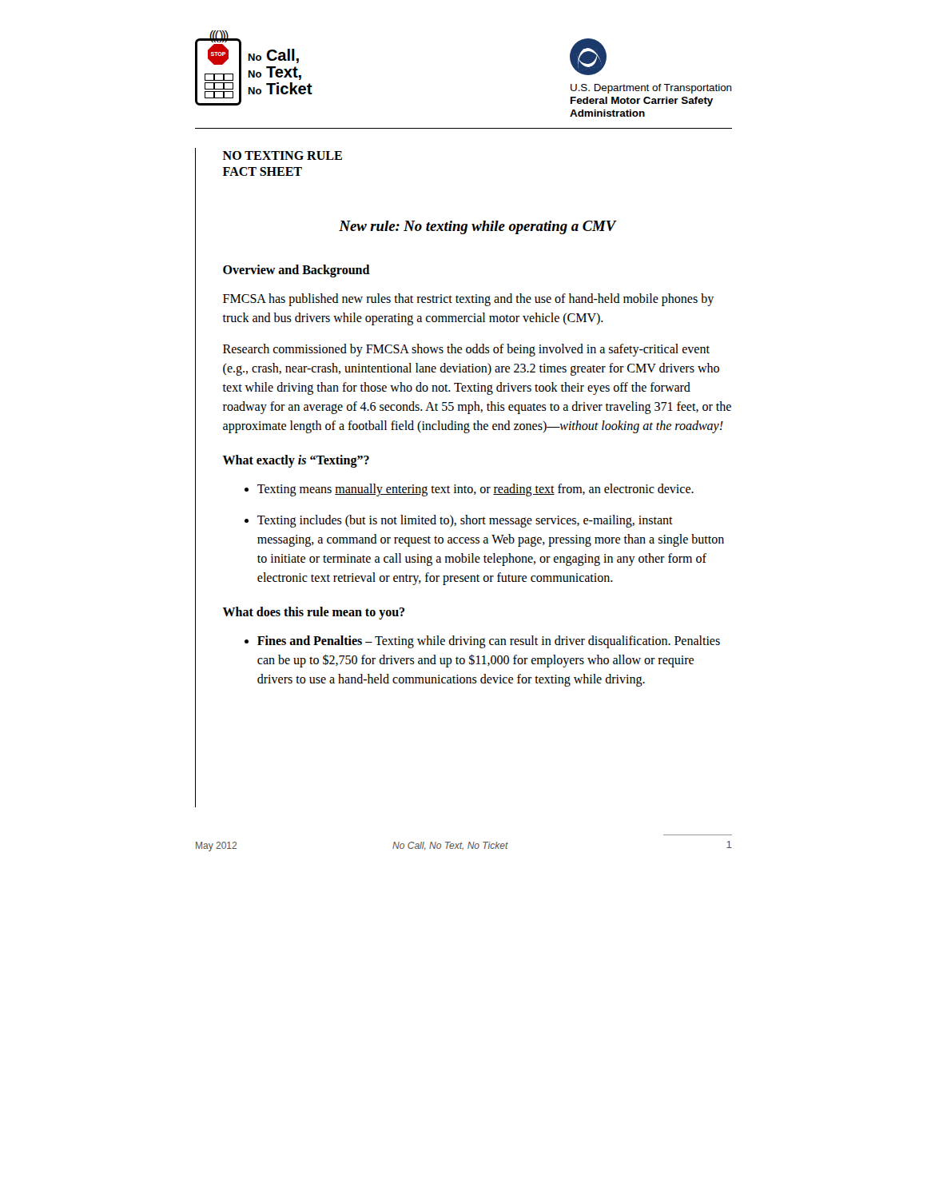((( )))
STOP
No Call,
No Text,
No Ticket
U.S. Department of Transportation
Federal Motor Carrier Safety
Administration
NO TEXTING RULE
FACT SHEET
New rule: No texting while operating a CMV
Overview and Background
FMCSA has published new rules that restrict texting and the use of hand-held mobile phones by truck and bus drivers while operating a commercial motor vehicle (CMV).
Research commissioned by FMCSA shows the odds of being involved in a safety-critical event (e.g., crash, near-crash, unintentional lane deviation) are 23.2 times greater for CMV drivers who text while driving than for those who do not. Texting drivers took their eyes off the forward roadway for an average of 4.6 seconds. At 55 mph, this equates to a driver traveling 371 feet, or the approximate length of a football field (including the end zones)—without looking at the roadway!
What exactly is “Texting”?
Texting means manually entering text into, or reading text from, an electronic device.
Texting includes (but is not limited to), short message services, e-mailing, instant messaging, a command or request to access a Web page, pressing more than a single button to initiate or terminate a call using a mobile telephone, or engaging in any other form of electronic text retrieval or entry, for present or future communication.
What does this rule mean to you?
Fines and Penalties – Texting while driving can result in driver disqualification. Penalties can be up to $2,750 for drivers and up to $11,000 for employers who allow or require drivers to use a hand-held communications device for texting while driving.
May 2012
No Call, No Text, No Ticket
1